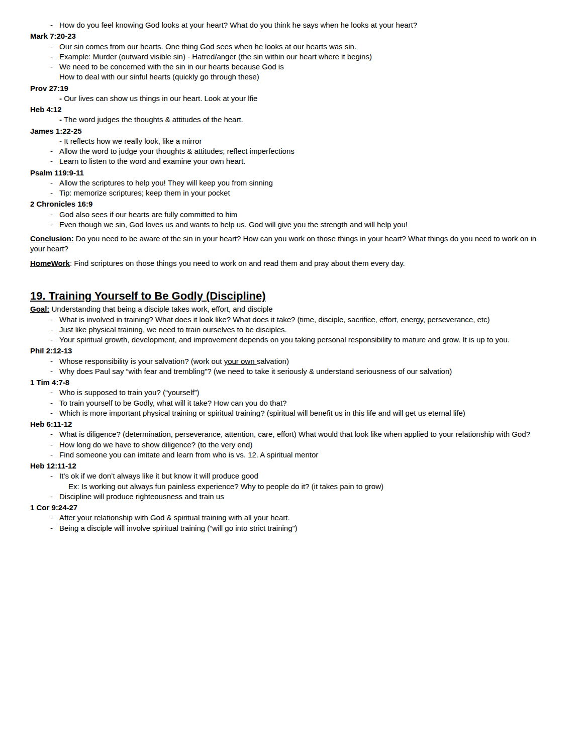How do you feel knowing God looks at your heart? What do you think he says when he looks at your heart?
Mark 7:20-23
Our sin comes from our hearts. One thing God sees when he looks at our hearts was sin.
Example: Murder (outward visible sin) - Hatred/anger (the sin within our heart where it begins)
We need to be concerned with the sin in our hearts because God is
How to deal with our sinful hearts (quickly go through these)
Prov 27:19
- Our lives can show us things in our heart. Look at your lfie
Heb 4:12
- The word judges the thoughts & attitudes of the heart.
James 1:22-25
- It reflects how we really look, like a mirror
Allow the word to judge your thoughts & attitudes; reflect imperfections
Learn to listen to the word and examine your own heart.
Psalm 119:9-11
Allow the scriptures to help you! They will keep you from sinning
Tip: memorize scriptures; keep them in your pocket
2 Chronicles 16:9
God also sees if our hearts are fully committed to him
Even though we sin, God loves us and wants to help us. God will give you the strength and will help you!
Conclusion: Do you need to be aware of the sin in your heart? How can you work on those things in your heart? What things do you need to work on in your heart?
HomeWork: Find scriptures on those things you need to work on and read them and pray about them every day.
19. Training Yourself to Be Godly (Discipline)
Goal: Understanding that being a disciple takes work, effort, and disciple
What is involved in training? What does it look like? What does it take? (time, disciple, sacrifice, effort, energy, perseverance, etc)
Just like physical training, we need to train ourselves to be disciples.
Your spiritual growth, development, and improvement depends on you taking personal responsibility to mature and grow. It is up to you.
Phil 2:12-13
Whose responsibility is your salvation? (work out your own salvation)
Why does Paul say “with fear and trembling”? (we need to take it seriously & understand seriousness of our salvation)
1 Tim 4:7-8
Who is supposed to train you? (“yourself”)
To train yourself to be Godly, what will it take? How can you do that?
Which is more important physical training or spiritual training? (spiritual will benefit us in this life and will get us eternal life)
Heb 6:11-12
What is diligence? (determination, perseverance, attention, care, effort) What would that look like when applied to your relationship with God?
How long do we have to show diligence? (to the very end)
Find someone you can imitate and learn from who is vs. 12. A spiritual mentor
Heb 12:11-12
It’s ok if we don’t always like it but know it will produce good
Ex: Is working out always fun painless experience? Why to people do it? (it takes pain to grow)
Discipline will produce righteousness and train us
1 Cor 9:24-27
After your relationship with God & spiritual training with all your heart.
Being a disciple will involve spiritual training (“will go into strict training”)